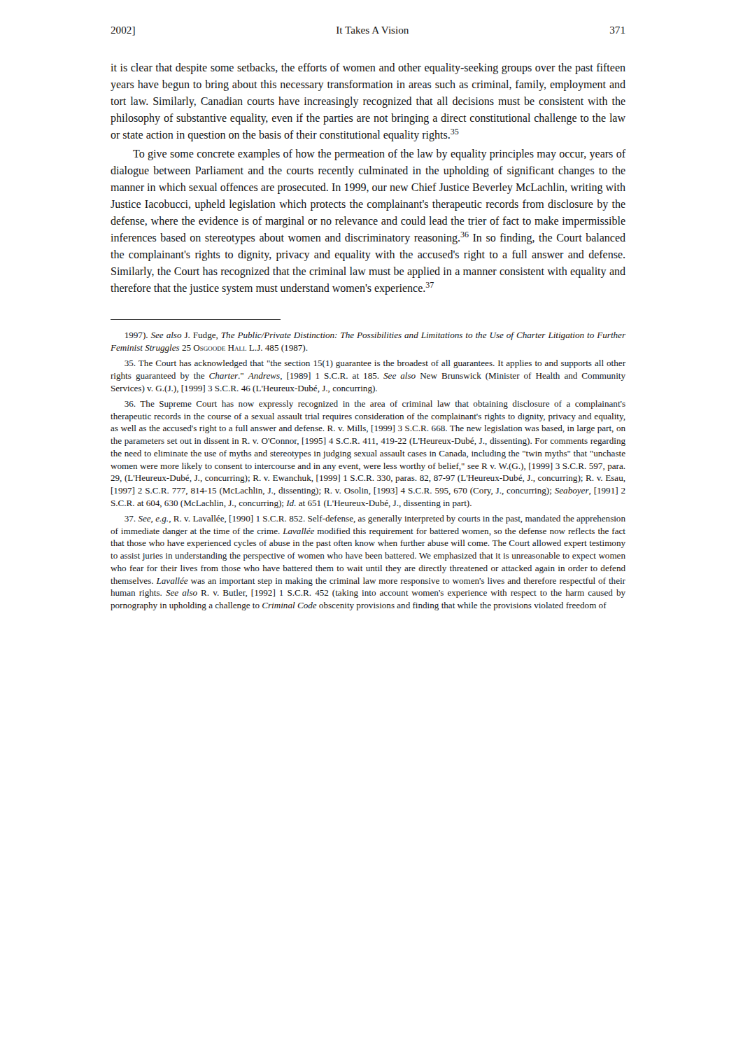2002] It Takes A Vision 371
it is clear that despite some setbacks, the efforts of women and other equality-seeking groups over the past fifteen years have begun to bring about this necessary transformation in areas such as criminal, family, employment and tort law. Similarly, Canadian courts have increasingly recognized that all decisions must be consistent with the philosophy of substantive equality, even if the parties are not bringing a direct constitutional challenge to the law or state action in question on the basis of their constitutional equality rights.35
To give some concrete examples of how the permeation of the law by equality principles may occur, years of dialogue between Parliament and the courts recently culminated in the upholding of significant changes to the manner in which sexual offences are prosecuted. In 1999, our new Chief Justice Beverley McLachlin, writing with Justice Iacobucci, upheld legislation which protects the complainant's therapeutic records from disclosure by the defense, where the evidence is of marginal or no relevance and could lead the trier of fact to make impermissible inferences based on stereotypes about women and discriminatory reasoning.36 In so finding, the Court balanced the complainant's rights to dignity, privacy and equality with the accused's right to a full answer and defense. Similarly, the Court has recognized that the criminal law must be applied in a manner consistent with equality and therefore that the justice system must understand women's experience.37
1997). See also J. Fudge, The Public/Private Distinction: The Possibilities and Limitations to the Use of Charter Litigation to Further Feminist Struggles 25 Osgoode Hall L.J. 485 (1987).
35. The Court has acknowledged that "the section 15(1) guarantee is the broadest of all guarantees. It applies to and supports all other rights guaranteed by the Charter." Andrews, [1989] 1 S.C.R. at 185. See also New Brunswick (Minister of Health and Community Services) v. G.(J.), [1999] 3 S.C.R. 46 (L'Heureux-Dubé, J., concurring).
36. The Supreme Court has now expressly recognized in the area of criminal law that obtaining disclosure of a complainant's therapeutic records in the course of a sexual assault trial requires consideration of the complainant's rights to dignity, privacy and equality, as well as the accused's right to a full answer and defense. R. v. Mills, [1999] 3 S.C.R. 668. The new legislation was based, in large part, on the parameters set out in dissent in R. v. O'Connor, [1995] 4 S.C.R. 411, 419-22 (L'Heureux-Dubé, J., dissenting). For comments regarding the need to eliminate the use of myths and stereotypes in judging sexual assault cases in Canada, including the "twin myths" that "unchaste women were more likely to consent to intercourse and in any event, were less worthy of belief," see R v. W.(G.), [1999] 3 S.C.R. 597, para. 29, (L'Heureux-Dubé, J., concurring); R. v. Ewanchuk, [1999] 1 S.C.R. 330, paras. 82, 87-97 (L'Heureux-Dubé, J., concurring); R. v. Esau, [1997] 2 S.C.R. 777, 814-15 (McLachlin, J., dissenting); R. v. Osolin, [1993] 4 S.C.R. 595, 670 (Cory, J., concurring); Seaboyer, [1991] 2 S.C.R. at 604, 630 (McLachlin, J., concurring); Id. at 651 (L'Heureux-Dubé, J., dissenting in part).
37. See, e.g., R. v. Lavallée, [1990] 1 S.C.R. 852. Self-defense, as generally interpreted by courts in the past, mandated the apprehension of immediate danger at the time of the crime. Lavallée modified this requirement for battered women, so the defense now reflects the fact that those who have experienced cycles of abuse in the past often know when further abuse will come. The Court allowed expert testimony to assist juries in understanding the perspective of women who have been battered. We emphasized that it is unreasonable to expect women who fear for their lives from those who have battered them to wait until they are directly threatened or attacked again in order to defend themselves. Lavallée was an important step in making the criminal law more responsive to women's lives and therefore respectful of their human rights. See also R. v. Butler, [1992] 1 S.C.R. 452 (taking into account women's experience with respect to the harm caused by pornography in upholding a challenge to Criminal Code obscenity provisions and finding that while the provisions violated freedom of